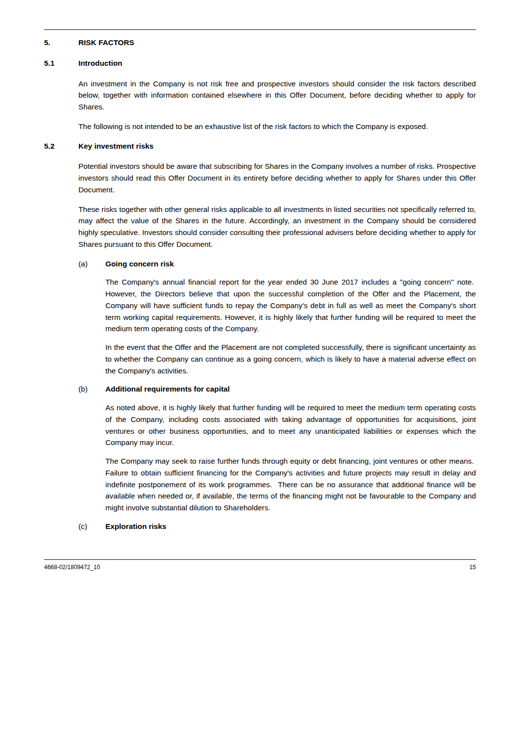5.
RISK FACTORS
5.1
Introduction
An investment in the Company is not risk free and prospective investors should consider the risk factors described below, together with information contained elsewhere in this Offer Document, before deciding whether to apply for Shares.
The following is not intended to be an exhaustive list of the risk factors to which the Company is exposed.
5.2
Key investment risks
Potential investors should be aware that subscribing for Shares in the Company involves a number of risks. Prospective investors should read this Offer Document in its entirety before deciding whether to apply for Shares under this Offer Document.
These risks together with other general risks applicable to all investments in listed securities not specifically referred to, may affect the value of the Shares in the future. Accordingly, an investment in the Company should be considered highly speculative. Investors should consider consulting their professional advisers before deciding whether to apply for Shares pursuant to this Offer Document.
(a)
Going concern risk
The Company's annual financial report for the year ended 30 June 2017 includes a "going concern" note. However, the Directors believe that upon the successful completion of the Offer and the Placement, the Company will have sufficient funds to repay the Company's debt in full as well as meet the Company's short term working capital requirements. However, it is highly likely that further funding will be required to meet the medium term operating costs of the Company.
In the event that the Offer and the Placement are not completed successfully, there is significant uncertainty as to whether the Company can continue as a going concern, which is likely to have a material adverse effect on the Company's activities.
(b)
Additional requirements for capital
As noted above, it is highly likely that further funding will be required to meet the medium term operating costs of the Company, including costs associated with taking advantage of opportunities for acquisitions, joint ventures or other business opportunities, and to meet any unanticipated liabilities or expenses which the Company may incur.
The Company may seek to raise further funds through equity or debt financing, joint ventures or other means. Failure to obtain sufficient financing for the Company's activities and future projects may result in delay and indefinite postponement of its work programmes. There can be no assurance that additional finance will be available when needed or, if available, the terms of the financing might not be favourable to the Company and might involve substantial dilution to Shareholders.
(c)
Exploration risks
4668-02/1809472_10
15